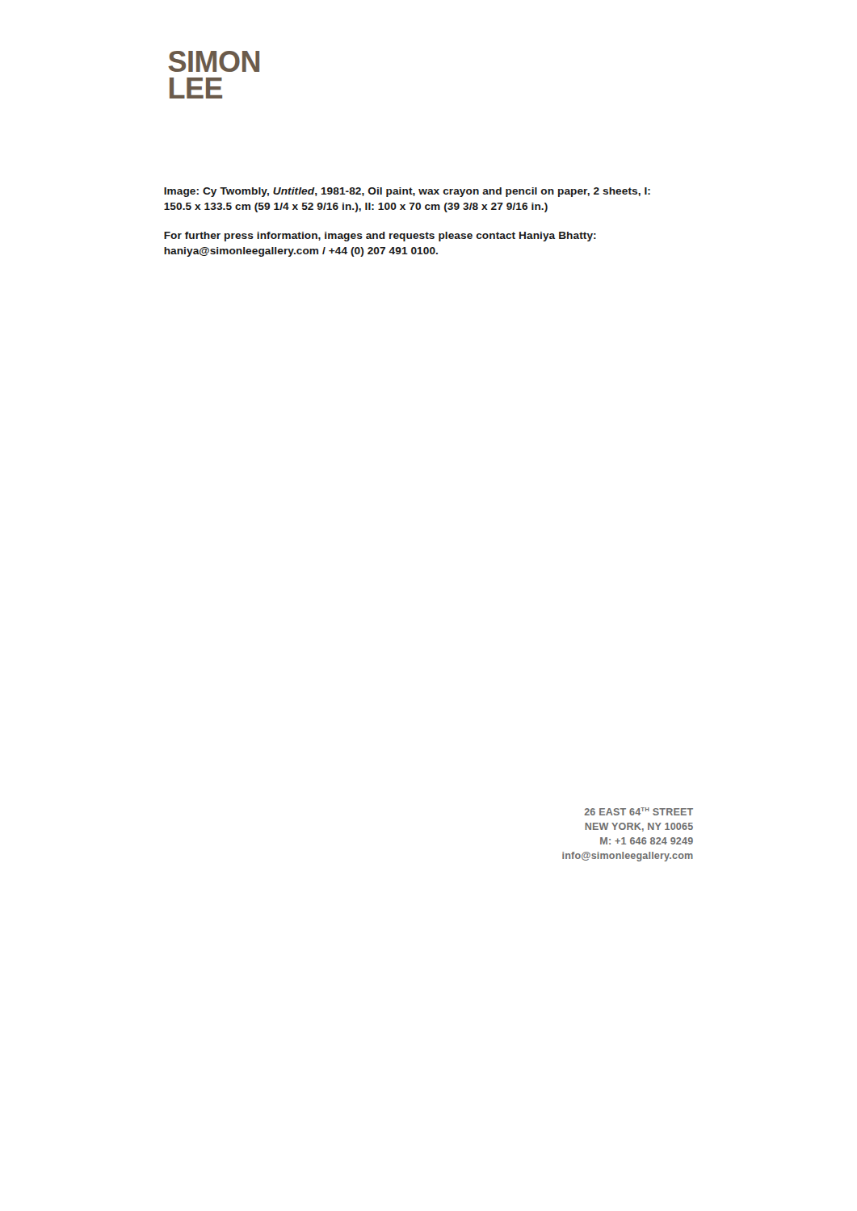Simon Lee
Image: Cy Twombly, Untitled, 1981-82, Oil paint, wax crayon and pencil on paper, 2 sheets, I: 150.5 x 133.5 cm (59 1/4 x 52 9/16 in.), II: 100 x 70 cm (39 3/8 x 27 9/16 in.)
For further press information, images and requests please contact Haniya Bhatty: haniya@simonleegallery.com / +44 (0) 207 491 0100.
26 East 64th Street New York, NY 10065 M: +1 646 824 9249 info@simonleegallery.com